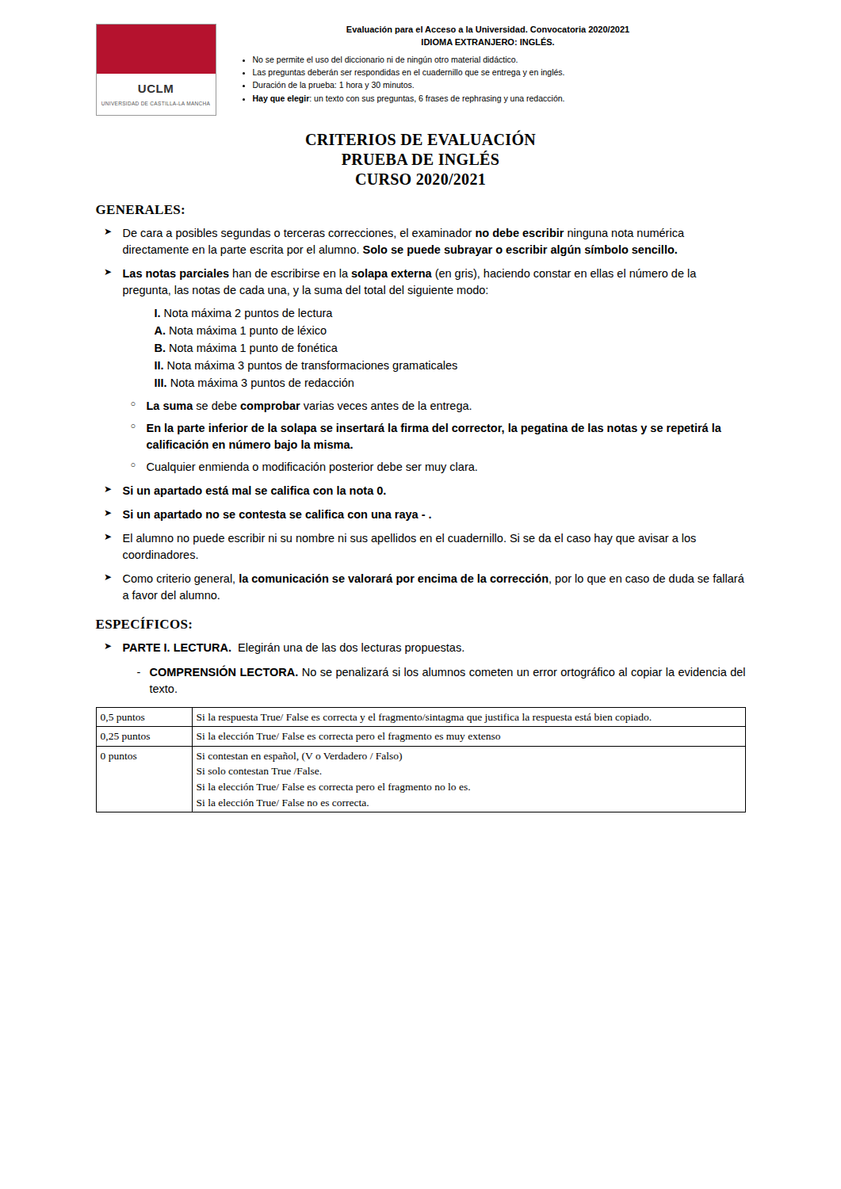UCLM
Universidad de Castilla-La Mancha
Evaluación para el Acceso a la Universidad. Convocatoria 2020/2021
IDIOMA EXTRANJERO: INGLÉS.
No se permite el uso del diccionario ni de ningún otro material didáctico.
Las preguntas deberán ser respondidas en el cuadernillo que se entrega y en inglés.
Duración de la prueba: 1 hora y 30 minutos.
Hay que elegir: un texto con sus preguntas, 6 frases de rephrasing y una redacción.
CRITERIOS DE EVALUACIÓN
PRUEBA DE INGLÉS
CURSO 2020/2021
GENERALES:
De cara a posibles segundas o terceras correcciones, el examinador no debe escribir ninguna nota numérica directamente en la parte escrita por el alumno. Solo se puede subrayar o escribir algún símbolo sencillo.
Las notas parciales han de escribirse en la solapa externa (en gris), haciendo constar en ellas el número de la pregunta, las notas de cada una, y la suma del total del siguiente modo:
I. Nota máxima 2 puntos de lectura
A. Nota máxima 1 punto de léxico
B. Nota máxima 1 punto de fonética
II. Nota máxima 3 puntos de transformaciones gramaticales
III. Nota máxima 3 puntos de redacción
La suma se debe comprobar varias veces antes de la entrega.
En la parte inferior de la solapa se insertará la firma del corrector, la pegatina de las notas y se repetirá la calificación en número bajo la misma.
Cualquier enmienda o modificación posterior debe ser muy clara.
Si un apartado está mal se califica con la nota 0.
Si un apartado no se contesta se califica con una raya - .
El alumno no puede escribir ni su nombre ni sus apellidos en el cuadernillo. Si se da el caso hay que avisar a los coordinadores.
Como criterio general, la comunicación se valorará por encima de la corrección, por lo que en caso de duda se fallará a favor del alumno.
ESPECÍFICOS:
PARTE I. LECTURA. Elegirán una de las dos lecturas propuestas.
COMPRENSIÓN LECTORA. No se penalizará si los alumnos cometen un error ortográfico al copiar la evidencia del texto.
| 0,5 puntos | Si la respuesta True/ False es correcta y el fragmento/sintagma que justifica la respuesta está bien copiado. |
| 0,25 puntos | Si la elección True/ False es correcta pero el fragmento es muy extenso |
| 0 puntos | Si contestan en español, (V o Verdadero / Falso) Si solo contestan True /False. Si la elección True/ False es correcta pero el fragmento no lo es. Si la elección True/ False no es correcta. |